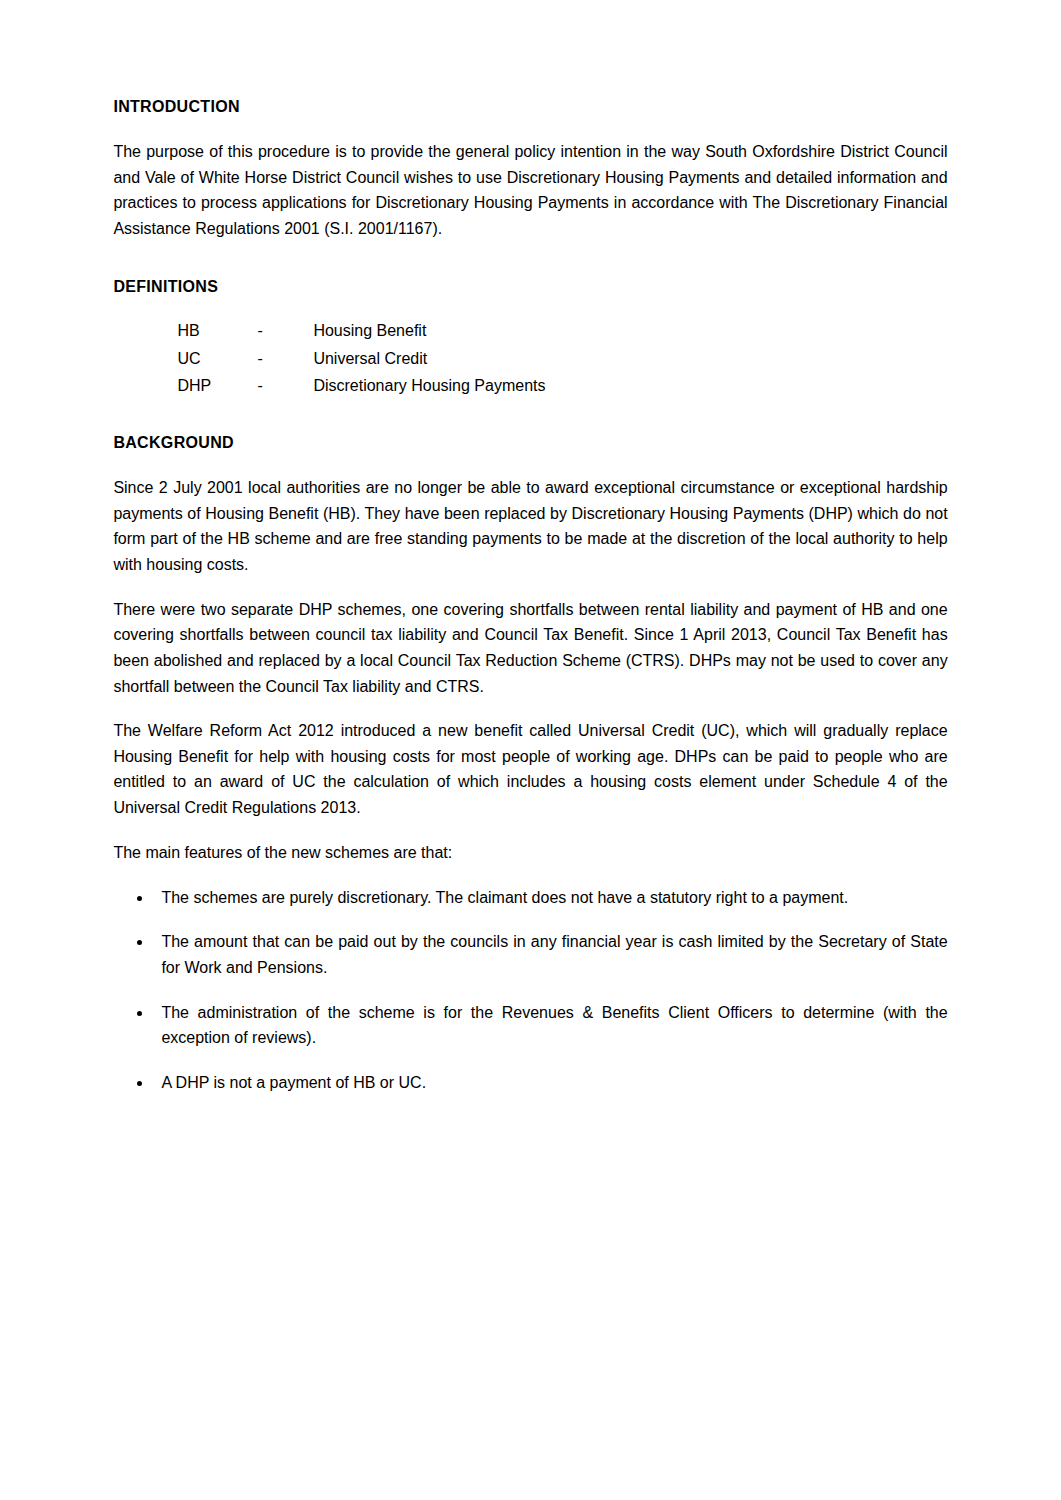Introduction
The purpose of this procedure is to provide the general policy intention in the way South Oxfordshire District Council and Vale of White Horse District Council wishes to use Discretionary Housing Payments and detailed information and practices to process applications for Discretionary Housing Payments in accordance with The Discretionary Financial Assistance Regulations 2001 (S.I. 2001/1167).
Definitions
HB
-
Housing Benefit
UC
-
Universal Credit
DHP
-
Discretionary Housing Payments
Background
Since 2 July 2001 local authorities are no longer be able to award exceptional circumstance or exceptional hardship payments of Housing Benefit (HB). They have been replaced by Discretionary Housing Payments (DHP) which do not form part of the HB scheme and are free standing payments to be made at the discretion of the local authority to help with housing costs.
There were two separate DHP schemes, one covering shortfalls between rental liability and payment of HB and one covering shortfalls between council tax liability and Council Tax Benefit. Since 1 April 2013, Council Tax Benefit has been abolished and replaced by a local Council Tax Reduction Scheme (CTRS). DHPs may not be used to cover any shortfall between the Council Tax liability and CTRS.
The Welfare Reform Act 2012 introduced a new benefit called Universal Credit (UC), which will gradually replace Housing Benefit for help with housing costs for most people of working age. DHPs can be paid to people who are entitled to an award of UC the calculation of which includes a housing costs element under Schedule 4 of the Universal Credit Regulations 2013.
The main features of the new schemes are that:
The schemes are purely discretionary. The claimant does not have a statutory right to a payment.
The amount that can be paid out by the councils in any financial year is cash limited by the Secretary of State for Work and Pensions.
The administration of the scheme is for the Revenues & Benefits Client Officers to determine (with the exception of reviews).
A DHP is not a payment of HB or UC.